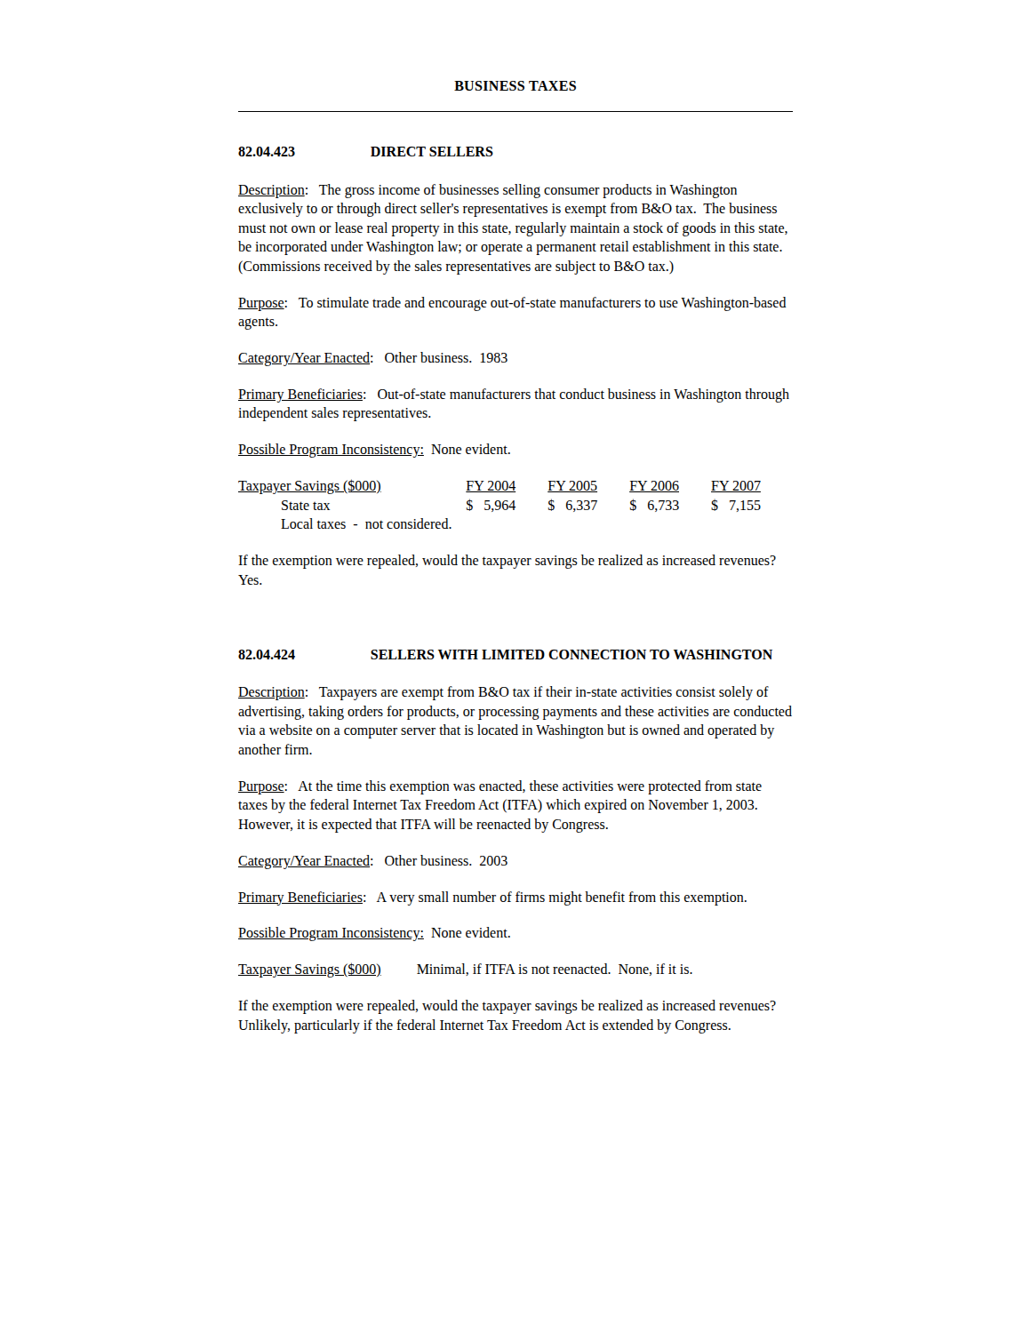BUSINESS TAXES
82.04.423 DIRECT SELLERS
Description: The gross income of businesses selling consumer products in Washington exclusively to or through direct seller's representatives is exempt from B&O tax. The business must not own or lease real property in this state, regularly maintain a stock of goods in this state, be incorporated under Washington law; or operate a permanent retail establishment in this state. (Commissions received by the sales representatives are subject to B&O tax.)
Purpose: To stimulate trade and encourage out-of-state manufacturers to use Washington-based agents.
Category/Year Enacted: Other business. 1983
Primary Beneficiaries: Out-of-state manufacturers that conduct business in Washington through independent sales representatives.
Possible Program Inconsistency: None evident.
| Taxpayer Savings ($000) | FY 2004 | FY 2005 | FY 2006 | FY 2007 |
| State tax | $ 5,964 | $ 6,337 | $ 6,733 | $ 7,155 |
| Local taxes - not considered. |
If the exemption were repealed, would the taxpayer savings be realized as increased revenues? Yes.
82.04.424 SELLERS WITH LIMITED CONNECTION TO WASHINGTON
Description: Taxpayers are exempt from B&O tax if their in-state activities consist solely of advertising, taking orders for products, or processing payments and these activities are conducted via a website on a computer server that is located in Washington but is owned and operated by another firm.
Purpose: At the time this exemption was enacted, these activities were protected from state taxes by the federal Internet Tax Freedom Act (ITFA) which expired on November 1, 2003. However, it is expected that ITFA will be reenacted by Congress.
Category/Year Enacted: Other business. 2003
Primary Beneficiaries: A very small number of firms might benefit from this exemption.
Possible Program Inconsistency: None evident.
Taxpayer Savings ($000) Minimal, if ITFA is not reenacted. None, if it is.
If the exemption were repealed, would the taxpayer savings be realized as increased revenues?
Unlikely, particularly if the federal Internet Tax Freedom Act is extended by Congress.